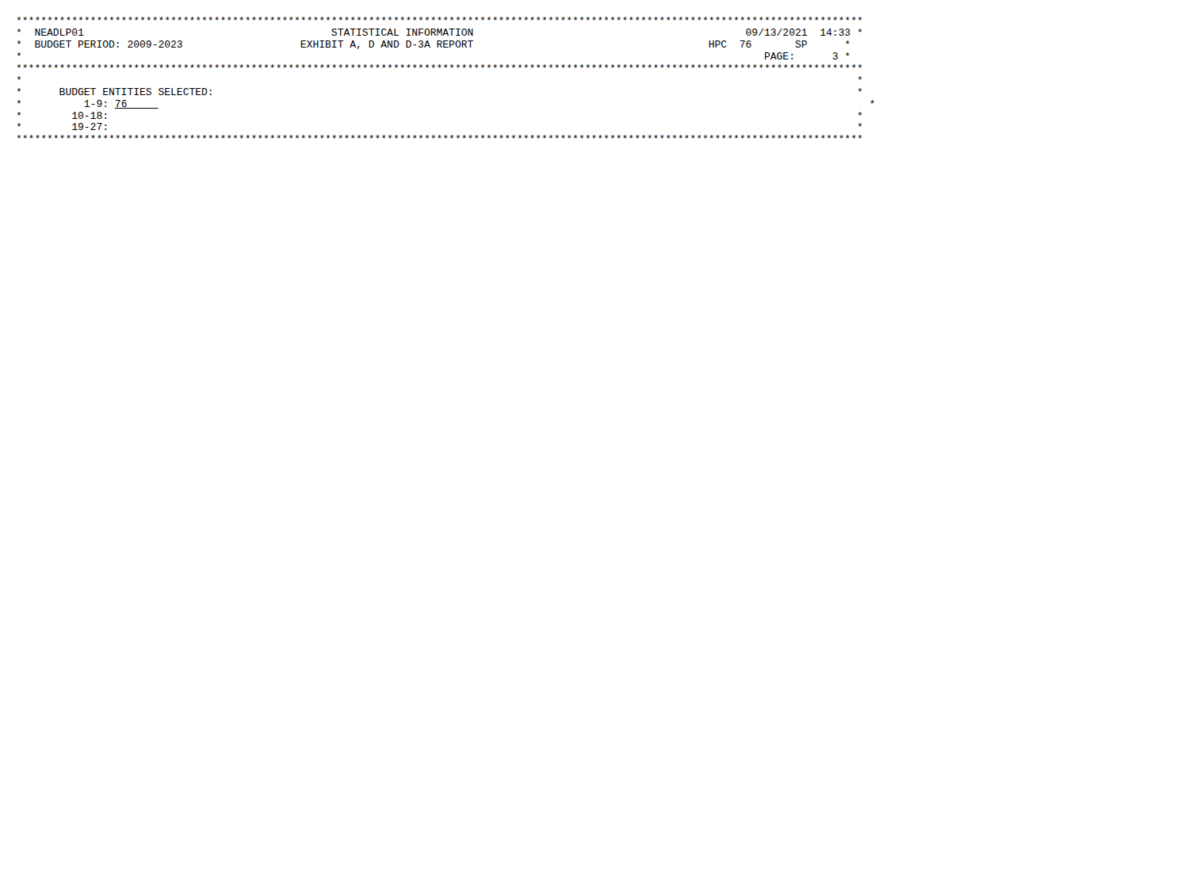*****************************************************************************************************************************************
*  NEADLP01                                        STATISTICAL INFORMATION                                            09/13/2021  14:33 *
*  BUDGET PERIOD: 2009-2023                   EXHIBIT A, D AND D-3A REPORT                                      HPC  76       SP      *
*                                                                                                                        PAGE:      3 *
*****************************************************************************************************************************************
*                                                                                                                                       *
*      BUDGET ENTITIES SELECTED:                                                                                                        *
*          1-9: 76                                                                                                                        *
*        10-18:                                                                                                                         *
*        19-27:                                                                                                                         *
*****************************************************************************************************************************************